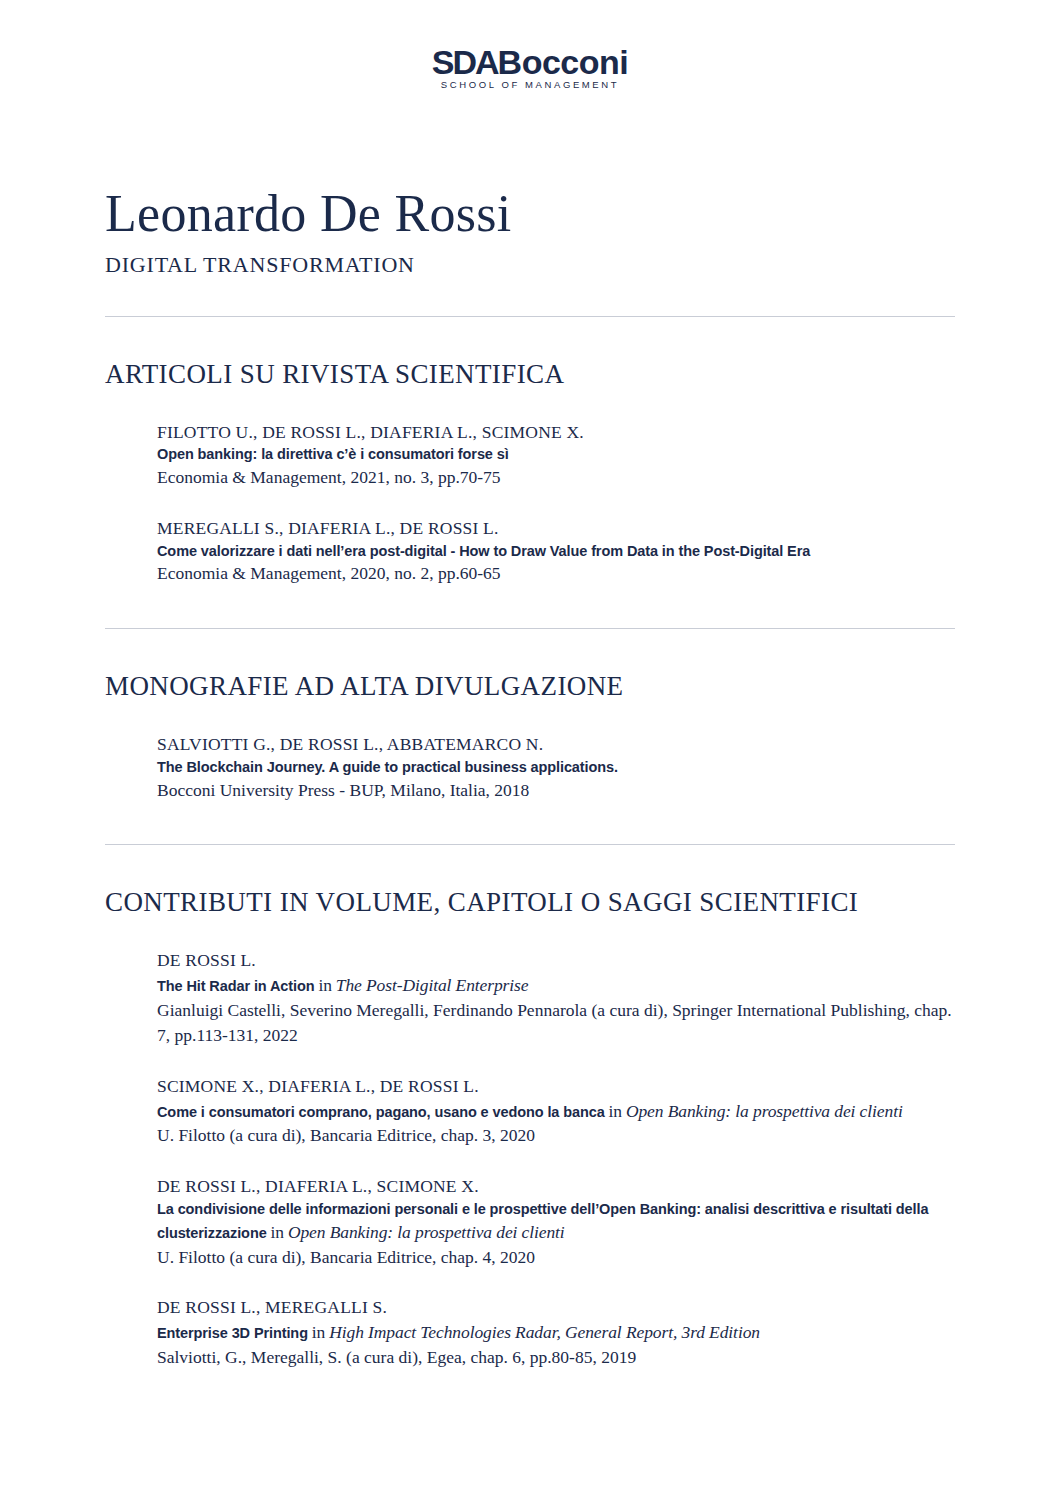SDABocconi
SCHOOL OF MANAGEMENT
Leonardo De Rossi
DIGITAL TRANSFORMATION
ARTICOLI SU RIVISTA SCIENTIFICA
FILOTTO U., DE ROSSI L., DIAFERIA L., SCIMONE X.
Open banking: la direttiva c’è i consumatori forse sì
Economia & Management, 2021, no. 3, pp.70-75
MEREGALLI S., DIAFERIA L., DE ROSSI L.
Come valorizzare i dati nell’era post-digital - How to Draw Value from Data in the Post-Digital Era
Economia & Management, 2020, no. 2, pp.60-65
MONOGRAFIE AD ALTA DIVULGAZIONE
SALVIOTTI G., DE ROSSI L., ABBATEMARCO N.
The Blockchain Journey. A guide to practical business applications.
Bocconi University Press - BUP, Milano, Italia, 2018
CONTRIBUTI IN VOLUME, CAPITOLI O SAGGI SCIENTIFICI
DE ROSSI L.
The Hit Radar in Action in The Post-Digital Enterprise
Gianluigi Castelli, Severino Meregalli, Ferdinando Pennarola (a cura di), Springer International Publishing, chap. 7, pp.113-131, 2022
SCIMONE X., DIAFERIA L., DE ROSSI L.
Come i consumatori comprano, pagano, usano e vedono la banca in Open Banking: la prospettiva dei clienti
U. Filotto (a cura di), Bancaria Editrice, chap. 3, 2020
DE ROSSI L., DIAFERIA L., SCIMONE X.
La condivisione delle informazioni personali e le prospettive dell’Open Banking: analisi descrittiva e risultati della clusterizzazione in Open Banking: la prospettiva dei clienti
U. Filotto (a cura di), Bancaria Editrice, chap. 4, 2020
DE ROSSI L., MEREGALLI S.
Enterprise 3D Printing in High Impact Technologies Radar, General Report, 3rd Edition
Salviotti, G., Meregalli, S. (a cura di), Egea, chap. 6, pp.80-85, 2019